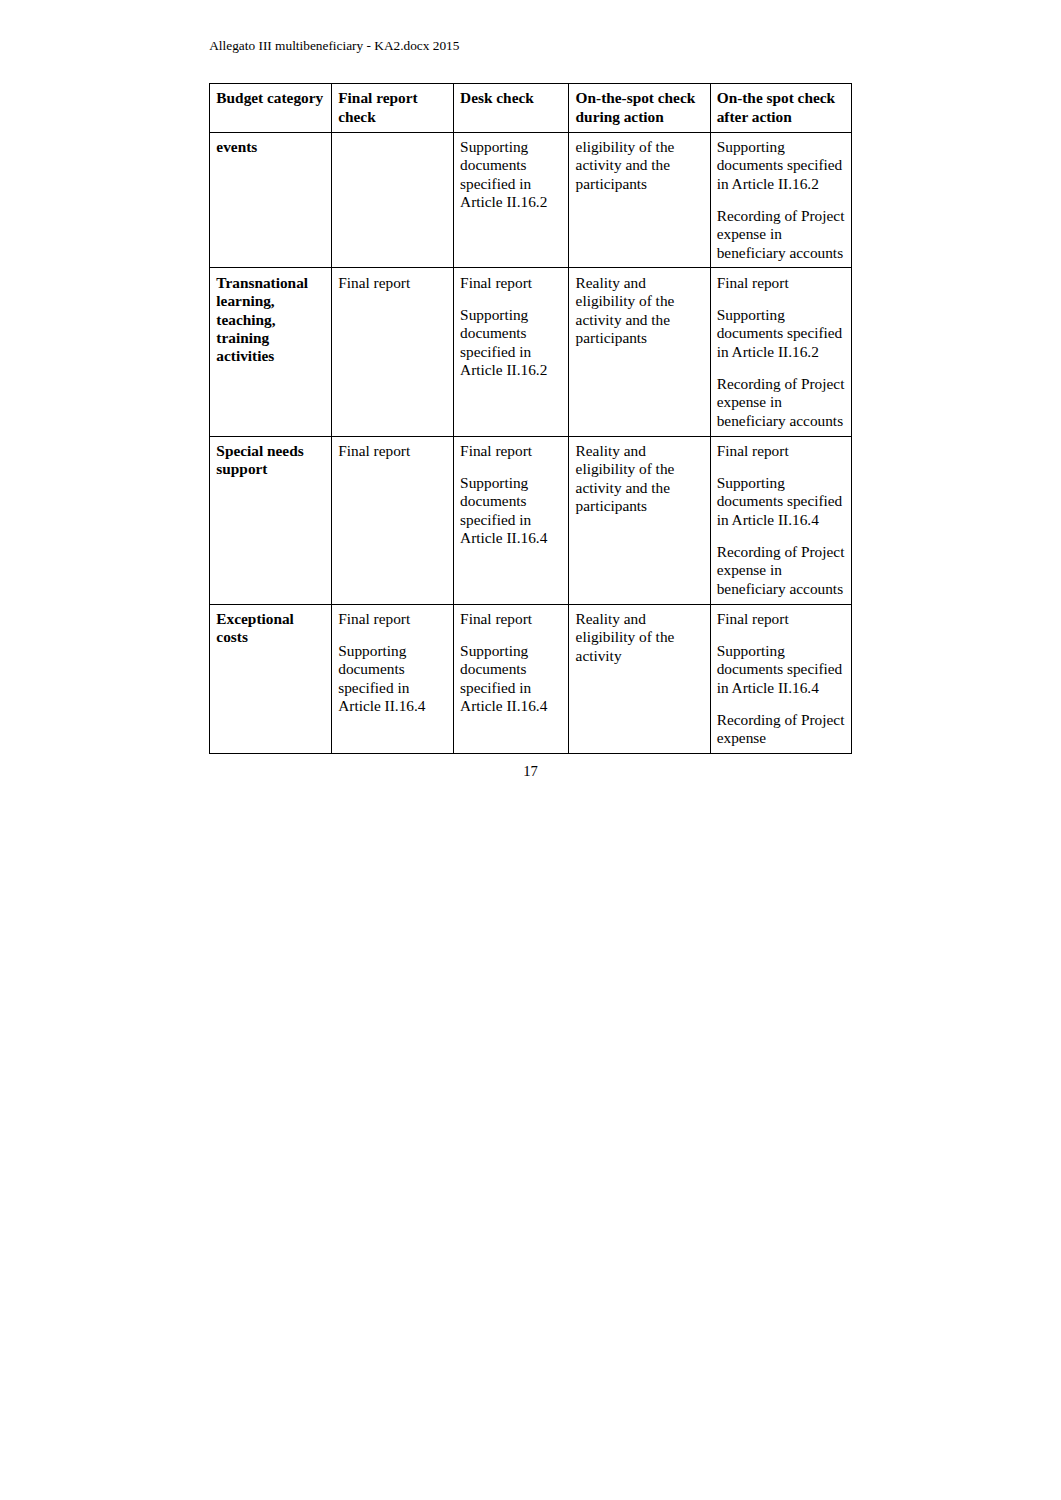Allegato III multibeneficiary - KA2.docx 2015
| Budget category | Final report check | Desk check | On-the-spot check during action | On-the spot check after action |
| --- | --- | --- | --- | --- |
| events | | Supporting documents specified in Article II.16.2 | eligibility of the activity and the participants | Supporting documents specified in Article II.16.2 Recording of Project expense in beneficiary accounts |
| Transnational learning, teaching, training activities | Final report | Final report Supporting documents specified in Article II.16.2 | Reality and eligibility of the activity and the participants | Final report Supporting documents specified in Article II.16.2 Recording of Project expense in beneficiary accounts |
| Special needs support | Final report | Final report Supporting documents specified in Article II.16.4 | Reality and eligibility of the activity and the participants | Final report Supporting documents specified in Article II.16.4 Recording of Project expense in beneficiary accounts |
| Exceptional costs | Final report Supporting documents specified in Article II.16.4 | Final report Supporting documents specified in Article II.16.4 | Reality and eligibility of the activity | Final report Supporting documents specified in Article II.16.4 Recording of Project expense |
17